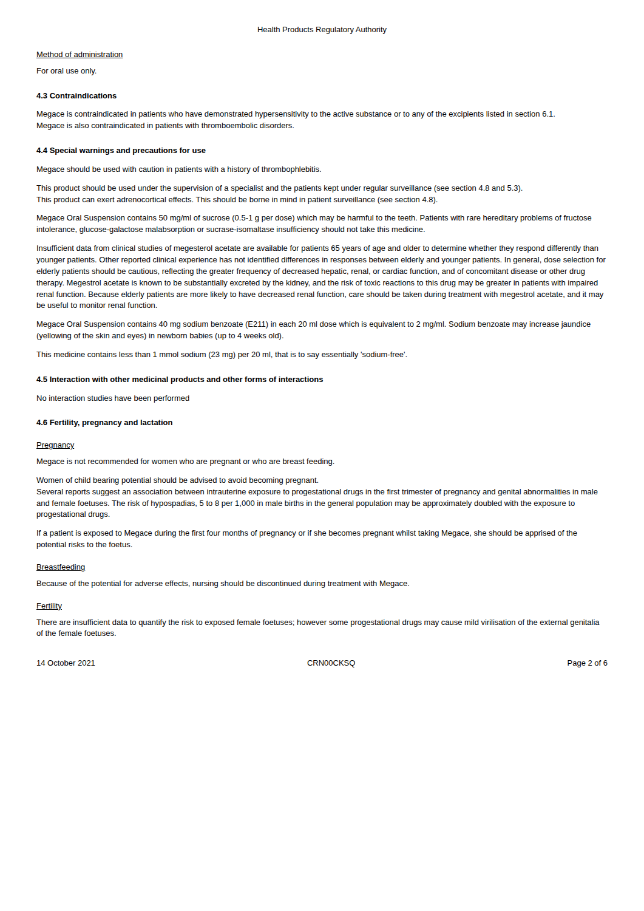Health Products Regulatory Authority
Method of administration
For oral use only.
4.3 Contraindications
Megace is contraindicated in patients who have demonstrated hypersensitivity to the active substance or to any of the excipients listed in section 6.1.
Megace is also contraindicated in patients with thromboembolic disorders.
4.4 Special warnings and precautions for use
Megace should be used with caution in patients with a history of thrombophlebitis.
This product should be used under the supervision of a specialist and the patients kept under regular surveillance (see section 4.8 and 5.3).
This product can exert adrenocortical effects. This should be borne in mind in patient surveillance (see section 4.8).
Megace Oral Suspension contains 50 mg/ml of sucrose (0.5-1 g per dose) which may be harmful to the teeth. Patients with rare hereditary problems of fructose intolerance, glucose-galactose malabsorption or sucrase-isomaltase insufficiency should not take this medicine.
Insufficient data from clinical studies of megesterol acetate are available for patients 65 years of age and older to determine whether they respond differently than younger patients. Other reported clinical experience has not identified differences in responses between elderly and younger patients. In general, dose selection for elderly patients should be cautious, reflecting the greater frequency of decreased hepatic, renal, or cardiac function, and of concomitant disease or other drug therapy. Megestrol acetate is known to be substantially excreted by the kidney, and the risk of toxic reactions to this drug may be greater in patients with impaired renal function. Because elderly patients are more likely to have decreased renal function, care should be taken during treatment with megestrol acetate, and it may be useful to monitor renal function.
Megace Oral Suspension contains 40 mg sodium benzoate (E211) in each 20 ml dose which is equivalent to 2 mg/ml. Sodium benzoate may increase jaundice (yellowing of the skin and eyes) in newborn babies (up to 4 weeks old).
This medicine contains less than 1 mmol sodium (23 mg) per 20 ml, that is to say essentially 'sodium-free'.
4.5 Interaction with other medicinal products and other forms of interactions
No interaction studies have been performed
4.6 Fertility, pregnancy and lactation
Pregnancy
Megace is not recommended for women who are pregnant or who are breast feeding.
Women of child bearing potential should be advised to avoid becoming pregnant.
Several reports suggest an association between intrauterine exposure to progestational drugs in the first trimester of pregnancy and genital abnormalities in male and female foetuses. The risk of hypospadias, 5 to 8 per 1,000 in male births in the general population may be approximately doubled with the exposure to progestational drugs.
If a patient is exposed to Megace during the first four months of pregnancy or if she becomes pregnant whilst taking Megace, she should be apprised of the potential risks to the foetus.
Breastfeeding
Because of the potential for adverse effects, nursing should be discontinued during treatment with Megace.
Fertility
There are insufficient data to quantify the risk to exposed female foetuses; however some progestational drugs may cause mild virilisation of the external genitalia of the female foetuses.
14 October 2021 CRN00CKSQ Page 2 of 6